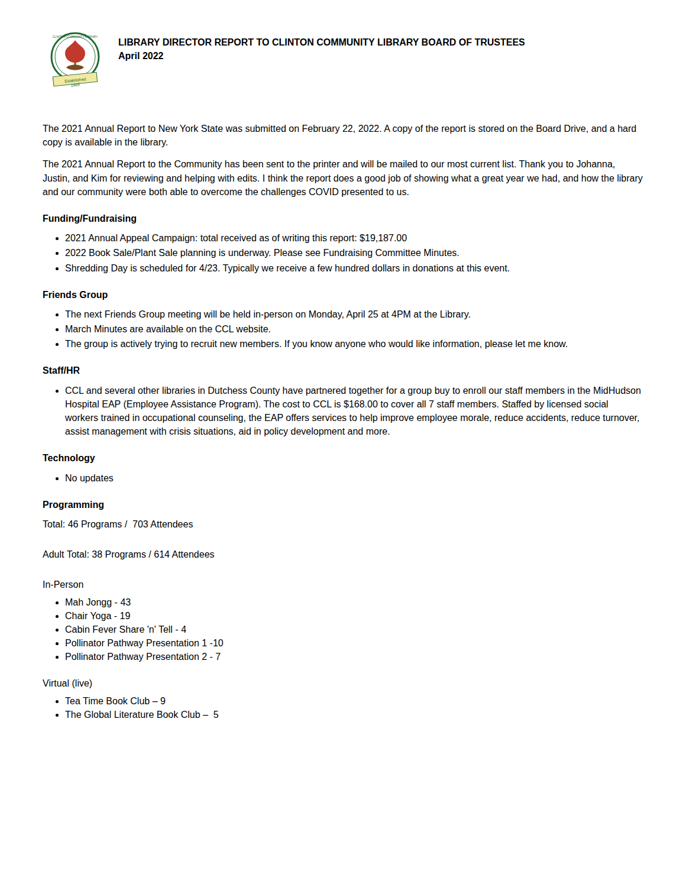CLINTON COMMUNITY LIBRARY Established 1965
LIBRARY DIRECTOR REPORT TO CLINTON COMMUNITY LIBRARY BOARD OF TRUSTEES
April 2022
The 2021 Annual Report to New York State was submitted on February 22, 2022. A copy of the report is stored on the Board Drive, and a hard copy is available in the library.
The 2021 Annual Report to the Community has been sent to the printer and will be mailed to our most current list. Thank you to Johanna, Justin, and Kim for reviewing and helping with edits. I think the report does a good job of showing what a great year we had, and how the library and our community were both able to overcome the challenges COVID presented to us.
Funding/Fundraising
2021 Annual Appeal Campaign: total received as of writing this report: $19,187.00
2022 Book Sale/Plant Sale planning is underway. Please see Fundraising Committee Minutes.
Shredding Day is scheduled for 4/23. Typically we receive a few hundred dollars in donations at this event.
Friends Group
The next Friends Group meeting will be held in-person on Monday, April 25 at 4PM at the Library.
March Minutes are available on the CCL website.
The group is actively trying to recruit new members. If you know anyone who would like information, please let me know.
Staff/HR
CCL and several other libraries in Dutchess County have partnered together for a group buy to enroll our staff members in the MidHudson Hospital EAP (Employee Assistance Program). The cost to CCL is $168.00 to cover all 7 staff members. Staffed by licensed social workers trained in occupational counseling, the EAP offers services to help improve employee morale, reduce accidents, reduce turnover, assist management with crisis situations, aid in policy development and more.
Technology
No updates
Programming
Total: 46 Programs / 703 Attendees
Adult Total: 38 Programs / 614 Attendees
In-Person
Mah Jongg - 43
Chair Yoga - 19
Cabin Fever Share 'n' Tell - 4
Pollinator Pathway Presentation 1 -10
Pollinator Pathway Presentation 2 - 7
Virtual (live)
Tea Time Book Club – 9
The Global Literature Book Club – 5